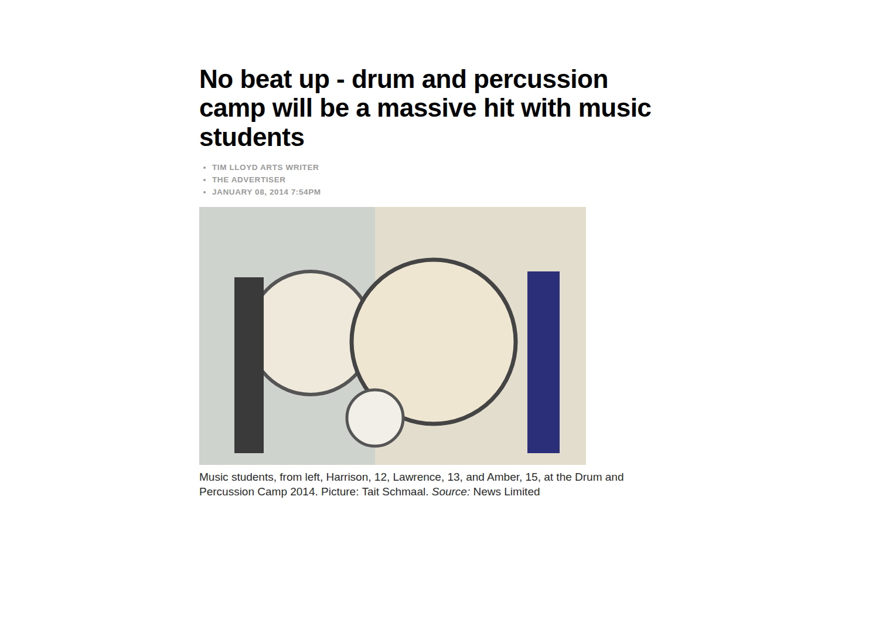No beat up - drum and percussion camp will be a massive hit with music students
Tim Lloyd Arts Writer
The Advertiser
January 08, 2014 7:54PM
Music students, from left, Harrison, 12, Lawrence, 13, and Amber, 15, at the Drum and Percussion Camp 2014. Picture: Tait Schmaal. Source: News Limited